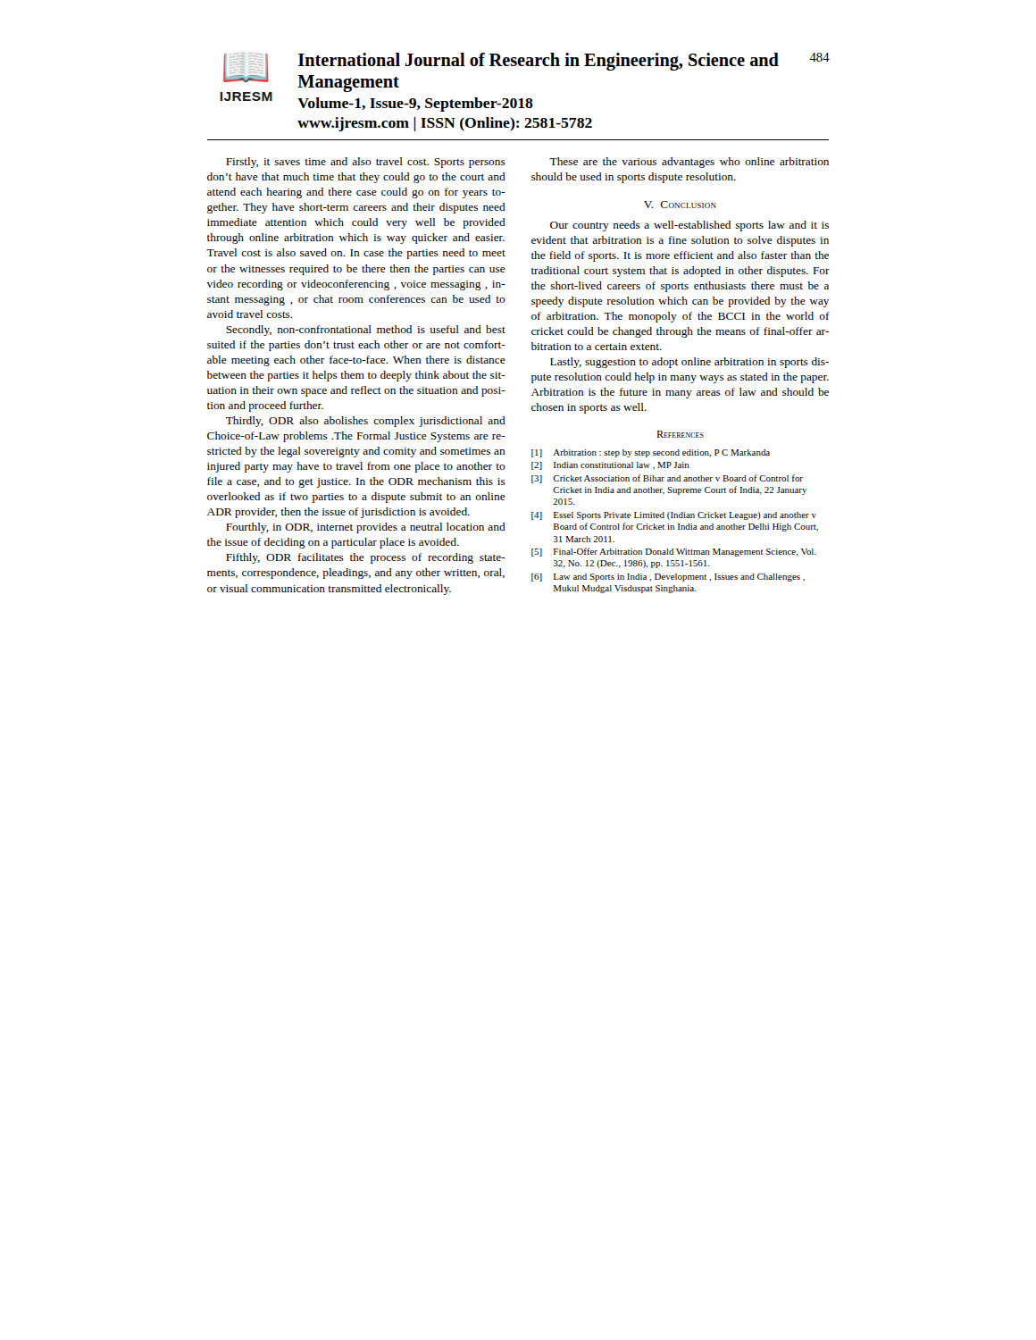484
📖 IJRESM
International Journal of Research in Engineering, Science and Management
Volume-1, Issue-9, September-2018
www.ijresm.com | ISSN (Online): 2581-5782
Firstly, it saves time and also travel cost. Sports persons don’t have that much time that they could go to the court and attend each hearing and there case could go on for years together. They have short-term careers and their disputes need immediate attention which could very well be provided through online arbitration which is way quicker and easier. Travel cost is also saved on. In case the parties need to meet or the witnesses required to be there then the parties can use video recording or videoconferencing , voice messaging , instant messaging , or chat room conferences can be used to avoid travel costs.
Secondly, non-confrontational method is useful and best suited if the parties don’t trust each other or are not comfortable meeting each other face-to-face. When there is distance between the parties it helps them to deeply think about the situation in their own space and reflect on the situation and position and proceed further.
Thirdly, ODR also abolishes complex jurisdictional and Choice-of-Law problems .The Formal Justice Systems are restricted by the legal sovereignty and comity and sometimes an injured party may have to travel from one place to another to file a case, and to get justice. In the ODR mechanism this is overlooked as if two parties to a dispute submit to an online ADR provider, then the issue of jurisdiction is avoided.
Fourthly, in ODR, internet provides a neutral location and the issue of deciding on a particular place is avoided.
Fifthly, ODR facilitates the process of recording statements, correspondence, pleadings, and any other written, oral, or visual communication transmitted electronically.
These are the various advantages who online arbitration should be used in sports dispute resolution.
V. Conclusion
Our country needs a well-established sports law and it is evident that arbitration is a fine solution to solve disputes in the field of sports. It is more efficient and also faster than the traditional court system that is adopted in other disputes. For the short-lived careers of sports enthusiasts there must be a speedy dispute resolution which can be provided by the way of arbitration. The monopoly of the BCCI in the world of cricket could be changed through the means of final-offer arbitration to a certain extent.
Lastly, suggestion to adopt online arbitration in sports dispute resolution could help in many ways as stated in the paper. Arbitration is the future in many areas of law and should be chosen in sports as well.
References
[1] Arbitration : step by step second edition, P C Markanda
[2] Indian constitutional law , MP Jain
[3] Cricket Association of Bihar and another v Board of Control for Cricket in India and another, Supreme Court of India, 22 January 2015.
[4] Essel Sports Private Limited (Indian Cricket League) and another v Board of Control for Cricket in India and another Delhi High Court, 31 March 2011.
[5] Final-Offer Arbitration Donald Wittman Management Science, Vol. 32, No. 12 (Dec., 1986), pp. 1551-1561.
[6] Law and Sports in India , Development , Issues and Challenges , Mukul Mudgal Visduspat Singhania.